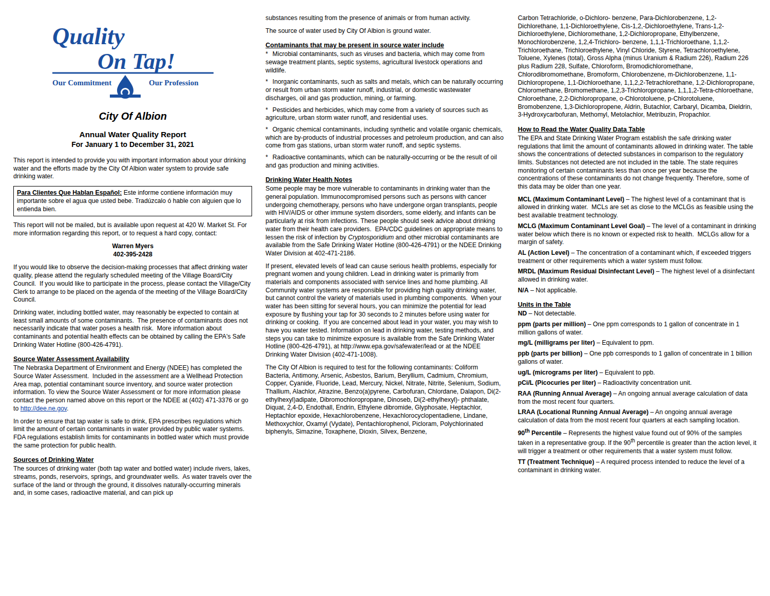Quality On Tap! Our Commitment Our Profession
City Of Albion
Annual Water Quality Report
For January 1 to December 31, 2021
This report is intended to provide you with important information about your drinking water and the efforts made by the City Of Albion water system to provide safe drinking water.
Para Clientes Que Hablan Español: Este informe contiene información muy importante sobre el agua que usted bebe. Tradúzcalo ó hable con alguien que lo entienda bien.
This report will not be mailed, but is available upon request at 420 W. Market St. For more information regarding this report, or to request a hard copy, contact:
Warren Myers
402-395-2428
If you would like to observe the decision-making processes that affect drinking water quality, please attend the regularly scheduled meeting of the Village Board/City Council. If you would like to participate in the process, please contact the Village/City Clerk to arrange to be placed on the agenda of the meeting of the Village Board/City Council.
Drinking water, including bottled water, may reasonably be expected to contain at least small amounts of some contaminants. The presence of contaminants does not necessarily indicate that water poses a health risk. More information about contaminants and potential health effects can be obtained by calling the EPA's Safe Drinking Water Hotline (800-426-4791).
Source Water Assessment Availability
The Nebraska Department of Environment and Energy (NDEE) has completed the Source Water Assessment. Included in the assessment are a Wellhead Protection Area map, potential contaminant source inventory, and source water protection information. To view the Source Water Assessment or for more information please contact the person named above on this report or the NDEE at (402) 471-3376 or go to http://dee.ne.gov.
In order to ensure that tap water is safe to drink, EPA prescribes regulations which limit the amount of certain contaminants in water provided by public water systems. FDA regulations establish limits for contaminants in bottled water which must provide the same protection for public health.
Sources of Drinking Water
The sources of drinking water (both tap water and bottled water) include rivers, lakes, streams, ponds, reservoirs, springs, and groundwater wells. As water travels over the surface of the land or through the ground, it dissolves naturally-occurring minerals and, in some cases, radioactive material, and can pick up
substances resulting from the presence of animals or from human activity.
The source of water used by City Of Albion is ground water.
Contaminants that may be present in source water include
* Microbial contaminants, such as viruses and bacteria, which may come from sewage treatment plants, septic systems, agricultural livestock operations and wildlife.
* Inorganic contaminants, such as salts and metals, which can be naturally occurring or result from urban storm water runoff, industrial, or domestic wastewater discharges, oil and gas production, mining, or farming.
* Pesticides and herbicides, which may come from a variety of sources such as agriculture, urban storm water runoff, and residential uses.
* Organic chemical contaminants, including synthetic and volatile organic chemicals, which are by-products of industrial processes and petroleum production, and can also come from gas stations, urban storm water runoff, and septic systems.
* Radioactive contaminants, which can be naturally-occurring or be the result of oil and gas production and mining activities.
Drinking Water Health Notes
Some people may be more vulnerable to contaminants in drinking water than the general population. Immunocompromised persons such as persons with cancer undergoing chemotherapy, persons who have undergone organ transplants, people with HIV/AIDS or other immune system disorders, some elderly, and infants can be particularly at risk from infections. These people should seek advice about drinking water from their health care providers. EPA/CDC guidelines on appropriate means to lessen the risk of infection by Cryptosporidium and other microbial contaminants are available from the Safe Drinking Water Hotline (800-426-4791) or the NDEE Drinking Water Division at 402-471-2186.
If present, elevated levels of lead can cause serious health problems, especially for pregnant women and young children. Lead in drinking water is primarily from materials and components associated with service lines and home plumbing. All Community water systems are responsible for providing high quality drinking water, but cannot control the variety of materials used in plumbing components. When your water has been sitting for several hours, you can minimize the potential for lead exposure by flushing your tap for 30 seconds to 2 minutes before using water for drinking or cooking. If you are concerned about lead in your water, you may wish to have you water tested. Information on lead in drinking water, testing methods, and steps you can take to minimize exposure is available from the Safe Drinking Water Hotline (800-426-4791), at http://www.epa.gov/safewater/lead or at the NDEE Drinking Water Division (402-471-1008).
The City Of Albion is required to test for the following contaminants: Coliform Bacteria, Antimony, Arsenic, Asbestos, Barium, Beryllium, Cadmium, Chromium, Copper, Cyanide, Fluoride, Lead, Mercury, Nickel, Nitrate, Nitrite, Selenium, Sodium, Thallium, Alachlor, Atrazine, Benzo(a)pyrene, Carbofuran, Chlordane, Dalapon, Di(2-ethylhexyl)adipate, Dibromochloropropane, Dinoseb, Di(2-ethylhexyl)- phthalate, Diquat, 2,4-D, Endothall, Endrin, Ethylene dibromide, Glyphosate, Heptachlor, Heptachlor epoxide, Hexachlorobenzene, Hexachlorocyclopentadiene, Lindane, Methoxychlor, Oxamyl (Vydate), Pentachlorophenol, Picloram, Polychlorinated biphenyls, Simazine, Toxaphene, Dioxin, Silvex, Benzene,
Carbon Tetrachloride, o-Dichloro- benzene, Para-Dichlorobenzene, 1,2-Dichlorethane, 1,1-Dichloroethylene, Cis-1,2,-Dichloroethylene, Trans-1,2-Dichloroethylene, Dichloromethane, 1,2-Dichloropropane, Ethylbenzene, Monochlorobenzene, 1,2,4-Trichloro- benzene, 1,1,1-Trichloroethane, 1,1,2-Trichloroethane, Trichloroethylene, Vinyl Chloride, Styrene, Tetrachloroethylene, Toluene, Xylenes (total), Gross Alpha (minus Uranium & Radium 226), Radium 226 plus Radium 228, Sulfate, Chloroform, Bromodichloromethane, Chlorodibromomethane, Bromoform, Chlorobenzene, m-Dichlorobenzene, 1,1-Dichloropropene, 1,1-Dichloroethane, 1,1,2,2-Tetrachlorethane, 1,2-Dichloropropane, Chloromethane, Bromomethane, 1,2,3-Trichloropropane, 1,1,1,2-Tetra-chloroethane, Chloroethane, 2,2-Dichloropropane, o-Chlorotoluene, p-Chlorotoluene, Bromobenzene, 1,3-Dichloropropene, Aldrin, Butachlor, Carbaryl, Dicamba, Dieldrin, 3-Hydroxycarbofuran, Methomyl, Metolachlor, Metribuzin, Propachlor.
How to Read the Water Quality Data Table
The EPA and State Drinking Water Program establish the safe drinking water regulations that limit the amount of contaminants allowed in drinking water. The table shows the concentrations of detected substances in comparison to the regulatory limits. Substances not detected are not included in the table. The state requires monitoring of certain contaminants less than once per year because the concentrations of these contaminants do not change frequently. Therefore, some of this data may be older than one year.
MCL (Maximum Contaminant Level) – The highest level of a contaminant that is allowed in drinking water. MCLs are set as close to the MCLGs as feasible using the best available treatment technology.
MCLG (Maximum Contaminant Level Goal) – The level of a contaminant in drinking water below which there is no known or expected risk to health. MCLGs allow for a margin of safety.
AL (Action Level) – The concentration of a contaminant which, if exceeded triggers treatment or other requirements which a water system must follow.
MRDL (Maximum Residual Disinfectant Level) – The highest level of a disinfectant allowed in drinking water.
N/A – Not applicable.
Units in the Table
ND – Not detectable.
ppm (parts per million) – One ppm corresponds to 1 gallon of concentrate in 1 million gallons of water.
mg/L (milligrams per liter) – Equivalent to ppm.
ppb (parts per billion) – One ppb corresponds to 1 gallon of concentrate in 1 billion gallons of water.
ug/L (micrograms per liter) – Equivalent to ppb.
pCi/L (Picocuries per liter) – Radioactivity concentration unit.
RAA (Running Annual Average) – An ongoing annual average calculation of data from the most recent four quarters.
LRAA (Locational Running Annual Average) – An ongoing annual average calculation of data from the most recent four quarters at each sampling location.
90th Percentile – Represents the highest value found out of 90% of the samples taken in a representative group. If the 90th percentile is greater than the action level, it will trigger a treatment or other requirements that a water system must follow.
TT (Treatment Technique) – A required process intended to reduce the level of a contaminant in drinking water.